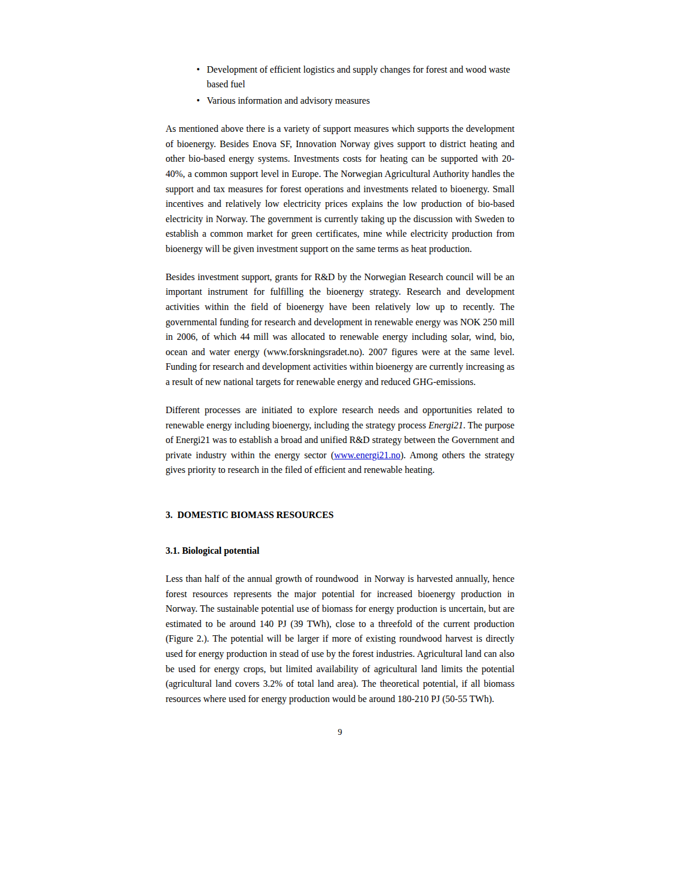Development of efficient logistics and supply changes for forest and wood waste based fuel
Various information and advisory measures
As mentioned above there is a variety of support measures which supports the development of bioenergy. Besides Enova SF, Innovation Norway gives support to district heating and other bio-based energy systems. Investments costs for heating can be supported with 20-40%, a common support level in Europe. The Norwegian Agricultural Authority handles the support and tax measures for forest operations and investments related to bioenergy. Small incentives and relatively low electricity prices explains the low production of bio-based electricity in Norway. The government is currently taking up the discussion with Sweden to establish a common market for green certificates, mine while electricity production from bioenergy will be given investment support on the same terms as heat production.
Besides investment support, grants for R&D by the Norwegian Research council will be an important instrument for fulfilling the bioenergy strategy. Research and development activities within the field of bioenergy have been relatively low up to recently. The governmental funding for research and development in renewable energy was NOK 250 mill in 2006, of which 44 mill was allocated to renewable energy including solar, wind, bio, ocean and water energy (www.forskningsradet.no). 2007 figures were at the same level. Funding for research and development activities within bioenergy are currently increasing as a result of new national targets for renewable energy and reduced GHG-emissions.
Different processes are initiated to explore research needs and opportunities related to renewable energy including bioenergy, including the strategy process Energi21. The purpose of Energi21 was to establish a broad and unified R&D strategy between the Government and private industry within the energy sector (www.energi21.no). Among others the strategy gives priority to research in the filed of efficient and renewable heating.
3. DOMESTIC BIOMASS RESOURCES
3.1. Biological potential
Less than half of the annual growth of roundwood in Norway is harvested annually, hence forest resources represents the major potential for increased bioenergy production in Norway. The sustainable potential use of biomass for energy production is uncertain, but are estimated to be around 140 PJ (39 TWh), close to a threefold of the current production (Figure 2.). The potential will be larger if more of existing roundwood harvest is directly used for energy production in stead of use by the forest industries. Agricultural land can also be used for energy crops, but limited availability of agricultural land limits the potential (agricultural land covers 3.2% of total land area). The theoretical potential, if all biomass resources where used for energy production would be around 180-210 PJ (50-55 TWh).
9